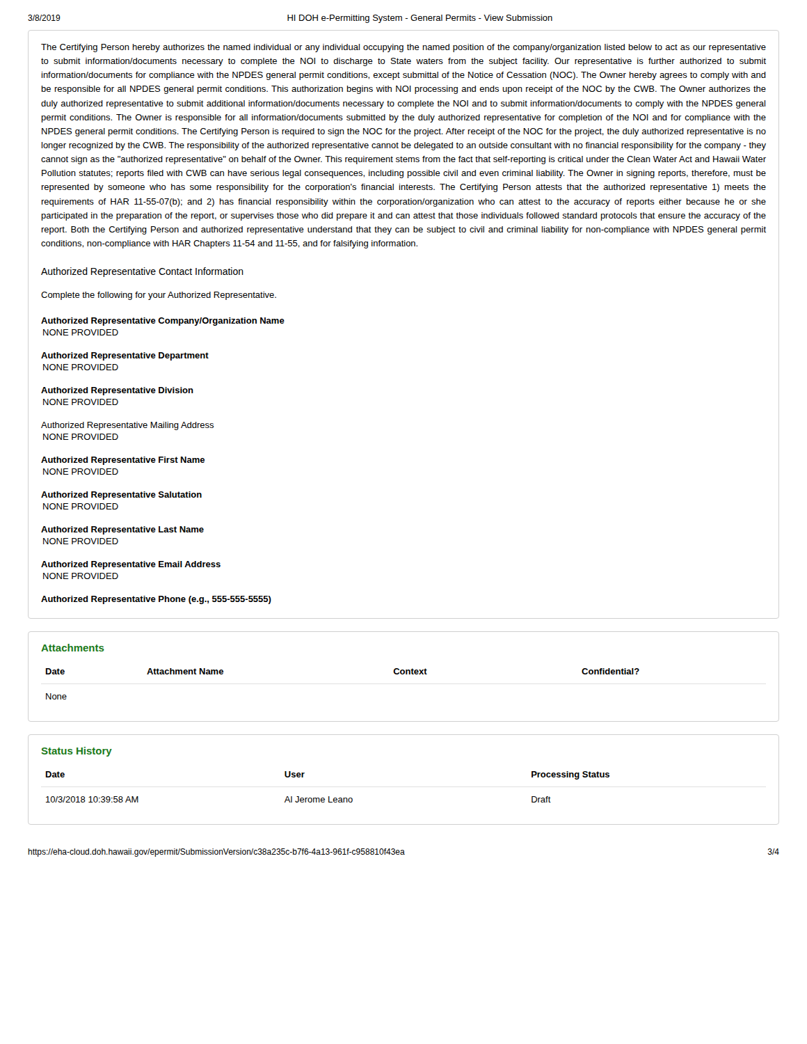3/8/2019
HI DOH e-Permitting System - General Permits - View Submission
The Certifying Person hereby authorizes the named individual or any individual occupying the named position of the company/organization listed below to act as our representative to submit information/documents necessary to complete the NOI to discharge to State waters from the subject facility. Our representative is further authorized to submit information/documents for compliance with the NPDES general permit conditions, except submittal of the Notice of Cessation (NOC). The Owner hereby agrees to comply with and be responsible for all NPDES general permit conditions. This authorization begins with NOI processing and ends upon receipt of the NOC by the CWB. The Owner authorizes the duly authorized representative to submit additional information/documents necessary to complete the NOI and to submit information/documents to comply with the NPDES general permit conditions. The Owner is responsible for all information/documents submitted by the duly authorized representative for completion of the NOI and for compliance with the NPDES general permit conditions. The Certifying Person is required to sign the NOC for the project. After receipt of the NOC for the project, the duly authorized representative is no longer recognized by the CWB. The responsibility of the authorized representative cannot be delegated to an outside consultant with no financial responsibility for the company - they cannot sign as the "authorized representative" on behalf of the Owner. This requirement stems from the fact that self-reporting is critical under the Clean Water Act and Hawaii Water Pollution statutes; reports filed with CWB can have serious legal consequences, including possible civil and even criminal liability. The Owner in signing reports, therefore, must be represented by someone who has some responsibility for the corporation's financial interests. The Certifying Person attests that the authorized representative 1) meets the requirements of HAR 11-55-07(b); and 2) has financial responsibility within the corporation/organization who can attest to the accuracy of reports either because he or she participated in the preparation of the report, or supervises those who did prepare it and can attest that those individuals followed standard protocols that ensure the accuracy of the report. Both the Certifying Person and authorized representative understand that they can be subject to civil and criminal liability for non-compliance with NPDES general permit conditions, non-compliance with HAR Chapters 11-54 and 11-55, and for falsifying information.
Authorized Representative Contact Information
Complete the following for your Authorized Representative.
Authorized Representative Company/Organization Name NONE PROVIDED
Authorized Representative Department NONE PROVIDED
Authorized Representative Division NONE PROVIDED
Authorized Representative Mailing Address NONE PROVIDED
Authorized Representative First Name NONE PROVIDED
Authorized Representative Salutation NONE PROVIDED
Authorized Representative Last Name NONE PROVIDED
Authorized Representative Email Address NONE PROVIDED
Authorized Representative Phone (e.g., 555-555-5555)
Attachments
| Date | Attachment Name | Context | Confidential? |
| --- | --- | --- | --- |
| None | | | |
Status History
| Date | User | Processing Status |
| --- | --- | --- |
| 10/3/2018 10:39:58 AM | Al Jerome Leano | Draft |
https://eha-cloud.doh.hawaii.gov/epermit/SubmissionVersion/c38a235c-b7f6-4a13-961f-c958810f43ea
3/4